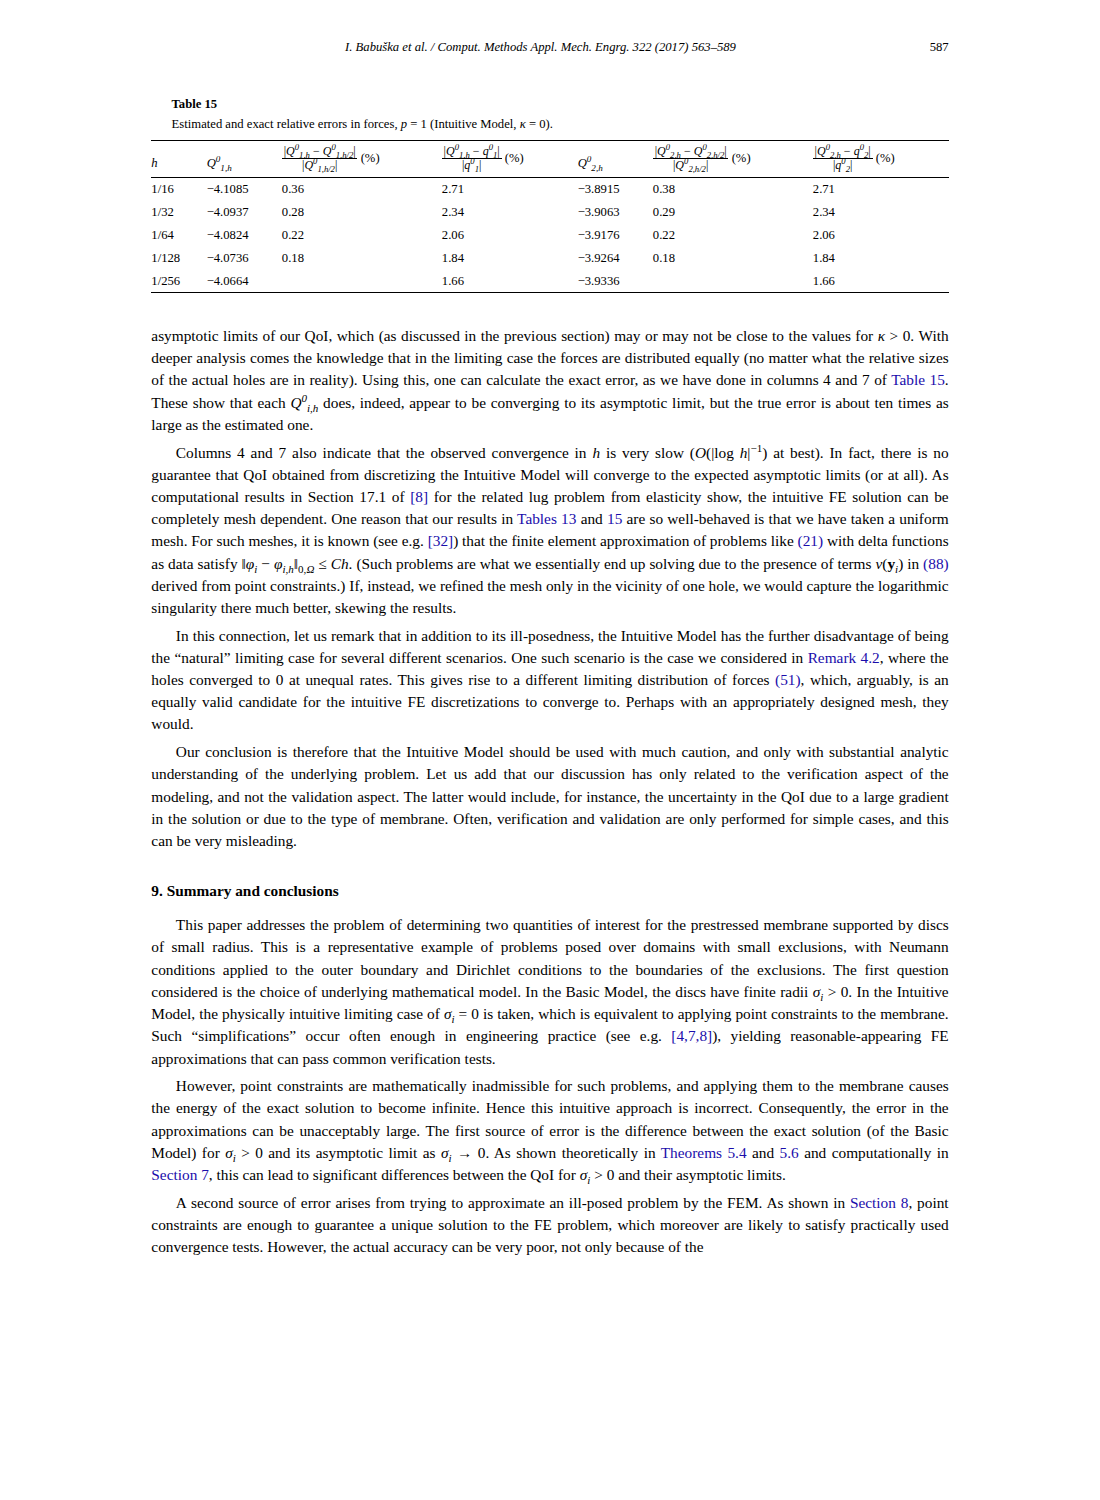I. Babuška et al. / Comput. Methods Appl. Mech. Engrg. 322 (2017) 563–589 587
Table 15
Estimated and exact relative errors in forces, p = 1 (Intuitive Model, κ = 0).
| h | Q 0 1,h | / Q 0 1,h − Q 0 1,h/2 / / Q 0 1,h/2 / (%) | / Q 0 1,h − q 0 1 / / q 0 1 / (%) | Q 0 2,h | / Q 0 2,h − Q 0 2,h/2 / / Q 0 2,h/2 / (%) | / Q 0 2,h − q 0 2 / / q 0 2 / (%) |
| --- | --- | --- | --- | --- | --- | --- |
| 1/16 | −4.1085 | 0.36 | 2.71 | −3.8915 | 0.38 | 2.71 |
| 1/32 | −4.0937 | 0.28 | 2.34 | −3.9063 | 0.29 | 2.34 |
| 1/64 | −4.0824 | 0.22 | 2.06 | −3.9176 | 0.22 | 2.06 |
| 1/128 | −4.0736 | 0.18 | 1.84 | −3.9264 | 0.18 | 1.84 |
| 1/256 | −4.0664 | | 1.66 | −3.9336 | | 1.66 |
asymptotic limits of our QoI, which (as discussed in the previous section) may or may not be close to the values for κ > 0. With deeper analysis comes the knowledge that in the limiting case the forces are distributed equally (no matter what the relative sizes of the actual holes are in reality). Using this, one can calculate the exact error, as we have done in columns 4 and 7 of Table 15. These show that each Q0i,h does, indeed, appear to be converging to its asymptotic limit, but the true error is about ten times as large as the estimated one.
Columns 4 and 7 also indicate that the observed convergence in h is very slow (O(|log h|−1) at best). In fact, there is no guarantee that QoI obtained from discretizing the Intuitive Model will converge to the expected asymptotic limits (or at all). As computational results in Section 17.1 of [8] for the related lug problem from elasticity show, the intuitive FE solution can be completely mesh dependent. One reason that our results in Tables 13 and 15 are so well-behaved is that we have taken a uniform mesh. For such meshes, it is known (see e.g. [32]) that the finite element approximation of problems like (21) with delta functions as data satisfy ‖φi − φi,h‖0,Ω ≤ Ch. (Such problems are what we essentially end up solving due to the presence of terms v(yi) in (88) derived from point constraints.) If, instead, we refined the mesh only in the vicinity of one hole, we would capture the logarithmic singularity there much better, skewing the results.
In this connection, let us remark that in addition to its ill-posedness, the Intuitive Model has the further disadvantage of being the “natural” limiting case for several different scenarios. One such scenario is the case we considered in Remark 4.2, where the holes converged to 0 at unequal rates. This gives rise to a different limiting distribution of forces (51), which, arguably, is an equally valid candidate for the intuitive FE discretizations to converge to. Perhaps with an appropriately designed mesh, they would.
Our conclusion is therefore that the Intuitive Model should be used with much caution, and only with substantial analytic understanding of the underlying problem. Let us add that our discussion has only related to the verification aspect of the modeling, and not the validation aspect. The latter would include, for instance, the uncertainty in the QoI due to a large gradient in the solution or due to the type of membrane. Often, verification and validation are only performed for simple cases, and this can be very misleading.
9. Summary and conclusions
This paper addresses the problem of determining two quantities of interest for the prestressed membrane supported by discs of small radius. This is a representative example of problems posed over domains with small exclusions, with Neumann conditions applied to the outer boundary and Dirichlet conditions to the boundaries of the exclusions. The first question considered is the choice of underlying mathematical model. In the Basic Model, the discs have finite radii σi > 0. In the Intuitive Model, the physically intuitive limiting case of σi = 0 is taken, which is equivalent to applying point constraints to the membrane. Such “simplifications” occur often enough in engineering practice (see e.g. [4,7,8]), yielding reasonable-appearing FE approximations that can pass common verification tests.
However, point constraints are mathematically inadmissible for such problems, and applying them to the membrane causes the energy of the exact solution to become infinite. Hence this intuitive approach is incorrect. Consequently, the error in the approximations can be unacceptably large. The first source of error is the difference between the exact solution (of the Basic Model) for σi > 0 and its asymptotic limit as σi → 0. As shown theoretically in Theorems 5.4 and 5.6 and computationally in Section 7, this can lead to significant differences between the QoI for σi > 0 and their asymptotic limits.
A second source of error arises from trying to approximate an ill-posed problem by the FEM. As shown in Section 8, point constraints are enough to guarantee a unique solution to the FE problem, which moreover are likely to satisfy practically used convergence tests. However, the actual accuracy can be very poor, not only because of the